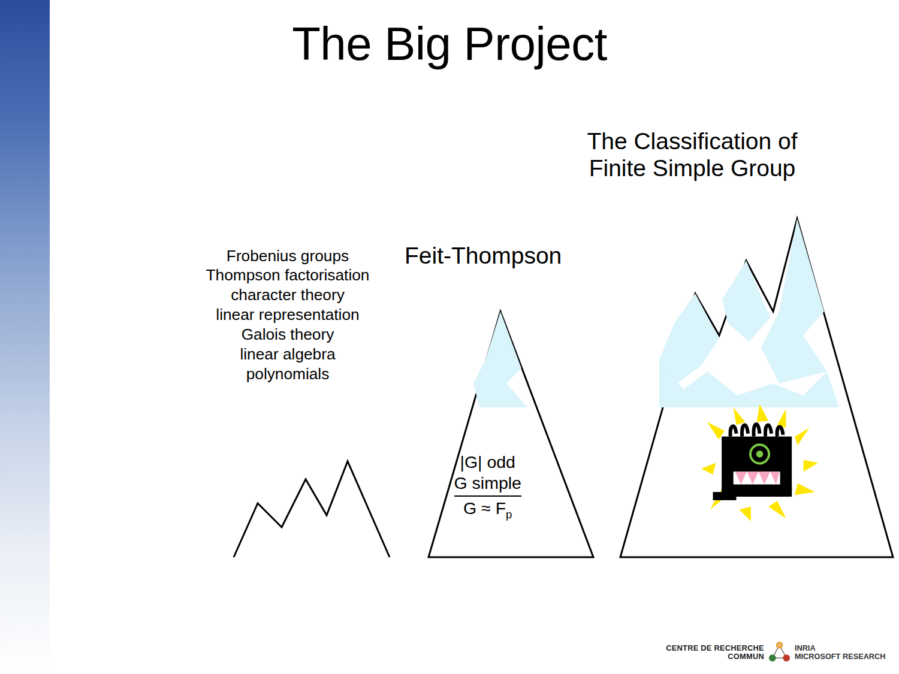The Big Project
The Classification of
Finite Simple Group
Feit-Thompson
Frobenius groups
Thompson factorisation
character theory
linear representation
Galois theory
linear algebra
polynomials
|G| odd
G simple G ≈ Fp
CENTRE DE RECHERCHE
COMMUN
INRIA
MICROSOFT RESEARCH